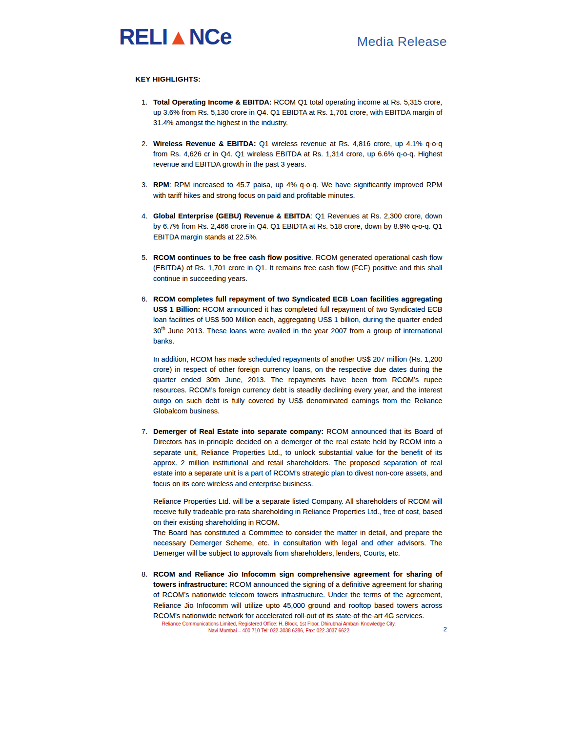RELI▲NCe
Media Release
KEY HIGHLIGHTS:
Total Operating Income & EBITDA: RCOM Q1 total operating income at Rs. 5,315 crore, up 3.6% from Rs. 5,130 crore in Q4. Q1 EBIDTA at Rs. 1,701 crore, with EBITDA margin of 31.4% amongst the highest in the industry.
Wireless Revenue & EBITDA: Q1 wireless revenue at Rs. 4,816 crore, up 4.1% q-o-q from Rs. 4,626 cr in Q4. Q1 wireless EBITDA at Rs. 1,314 crore, up 6.6% q-o-q. Highest revenue and EBITDA growth in the past 3 years.
RPM: RPM increased to 45.7 paisa, up 4% q-o-q. We have significantly improved RPM with tariff hikes and strong focus on paid and profitable minutes.
Global Enterprise (GEBU) Revenue & EBITDA: Q1 Revenues at Rs. 2,300 crore, down by 6.7% from Rs. 2,466 crore in Q4. Q1 EBIDTA at Rs. 518 crore, down by 8.9% q-o-q. Q1 EBITDA margin stands at 22.5%.
RCOM continues to be free cash flow positive. RCOM generated operational cash flow (EBITDA) of Rs. 1,701 crore in Q1. It remains free cash flow (FCF) positive and this shall continue in succeeding years.
RCOM completes full repayment of two Syndicated ECB Loan facilities aggregating US$ 1 Billion: RCOM announced it has completed full repayment of two Syndicated ECB loan facilities of US$ 500 Million each, aggregating US$ 1 billion, during the quarter ended 30th June 2013. These loans were availed in the year 2007 from a group of international banks.
In addition, RCOM has made scheduled repayments of another US$ 207 million (Rs. 1,200 crore) in respect of other foreign currency loans, on the respective due dates during the quarter ended 30th June, 2013. The repayments have been from RCOM’s rupee resources. RCOM’s foreign currency debt is steadily declining every year, and the interest outgo on such debt is fully covered by US$ denominated earnings from the Reliance Globalcom business.
Demerger of Real Estate into separate company: RCOM announced that its Board of Directors has in-principle decided on a demerger of the real estate held by RCOM into a separate unit, Reliance Properties Ltd., to unlock substantial value for the benefit of its approx. 2 million institutional and retail shareholders. The proposed separation of real estate into a separate unit is a part of RCOM’s strategic plan to divest non-core assets, and focus on its core wireless and enterprise business.
Reliance Properties Ltd. will be a separate listed Company. All shareholders of RCOM will receive fully tradeable pro-rata shareholding in Reliance Properties Ltd., free of cost, based on their existing shareholding in RCOM.
The Board has constituted a Committee to consider the matter in detail, and prepare the necessary Demerger Scheme, etc. in consultation with legal and other advisors. The Demerger will be subject to approvals from shareholders, lenders, Courts, etc.
RCOM and Reliance Jio Infocomm sign comprehensive agreement for sharing of towers infrastructure: RCOM announced the signing of a definitive agreement for sharing of RCOM’s nationwide telecom towers infrastructure. Under the terms of the agreement, Reliance Jio Infocomm will utilize upto 45,000 ground and rooftop based towers across RCOM’s nationwide network for accelerated roll-out of its state-of-the-art 4G services.
Reliance Communications Limited, Registered Office: H, Block, 1st Floor, Dhirubhai Ambani Knowledge City,
Navi Mumbai – 400 710 Tel: 022-3038 6286, Fax: 022-3037 6622
2